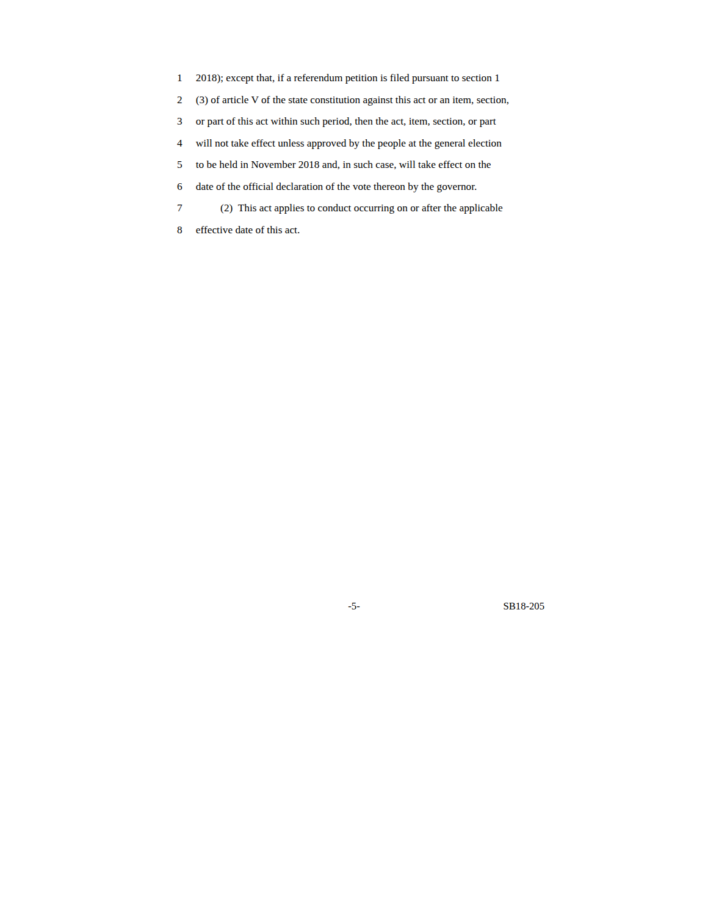| 1 | 2018); except that, if a referendum petition is filed pursuant to section 1 |
| 2 | (3) of article V of the state constitution against this act or an item, section, |
| 3 | or part of this act within such period, then the act, item, section, or part |
| 4 | will not take effect unless approved by the people at the general election |
| 5 | to be held in November 2018 and, in such case, will take effect on the |
| 6 | date of the official declaration of the vote thereon by the governor. |
| 7 | (2) This act applies to conduct occurring on or after the applicable |
| 8 | effective date of this act. |
-5- SB18-205